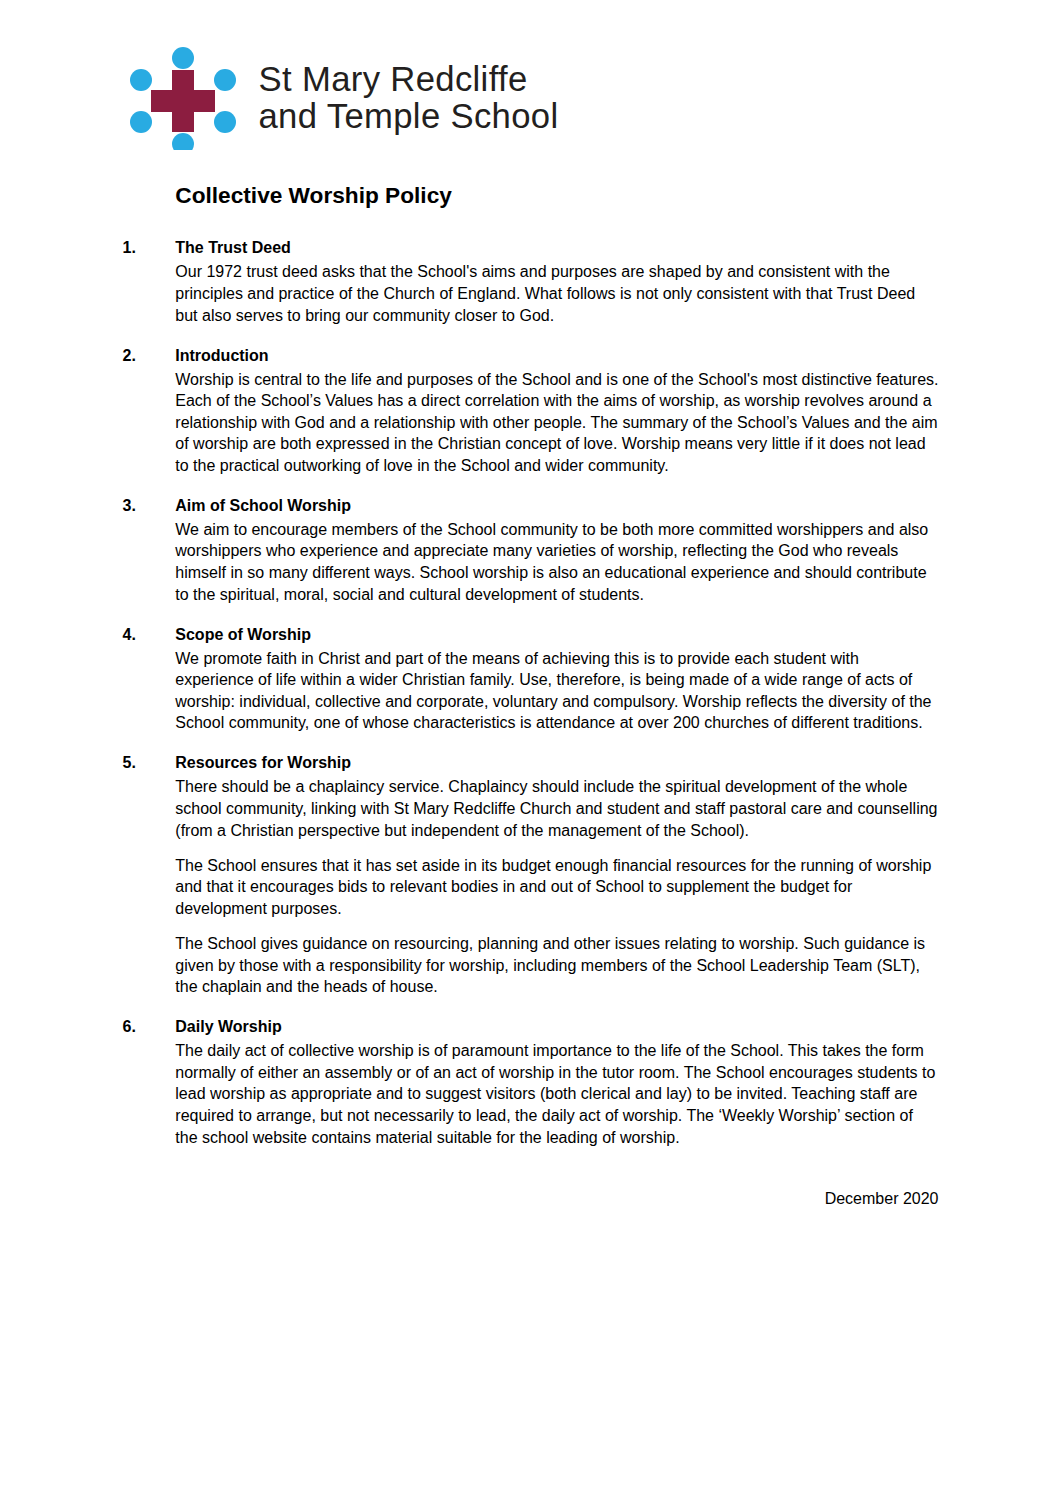St Mary Redcliffe
and Temple School
Collective Worship Policy
The Trust Deed
Our 1972 trust deed asks that the School's aims and purposes are shaped by and consistent with the principles and practice of the Church of England. What follows is not only consistent with that Trust Deed but also serves to bring our community closer to God.
Introduction
Worship is central to the life and purposes of the School and is one of the School's most distinctive features. Each of the School’s Values has a direct correlation with the aims of worship, as worship revolves around a relationship with God and a relationship with other people. The summary of the School’s Values and the aim of worship are both expressed in the Christian concept of love. Worship means very little if it does not lead to the practical outworking of love in the School and wider community.
Aim of School Worship
We aim to encourage members of the School community to be both more committed worshippers and also worshippers who experience and appreciate many varieties of worship, reflecting the God who reveals himself in so many different ways. School worship is also an educational experience and should contribute to the spiritual, moral, social and cultural development of students.
Scope of Worship
We promote faith in Christ and part of the means of achieving this is to provide each student with experience of life within a wider Christian family. Use, therefore, is being made of a wide range of acts of worship: individual, collective and corporate, voluntary and compulsory. Worship reflects the diversity of the School community, one of whose characteristics is attendance at over 200 churches of different traditions.
Resources for Worship
There should be a chaplaincy service. Chaplaincy should include the spiritual development of the whole school community, linking with St Mary Redcliffe Church and student and staff pastoral care and counselling (from a Christian perspective but independent of the management of the School).
The School ensures that it has set aside in its budget enough financial resources for the running of worship and that it encourages bids to relevant bodies in and out of School to supplement the budget for development purposes.
The School gives guidance on resourcing, planning and other issues relating to worship. Such guidance is given by those with a responsibility for worship, including members of the School Leadership Team (SLT), the chaplain and the heads of house.
Daily Worship
The daily act of collective worship is of paramount importance to the life of the School. This takes the form normally of either an assembly or of an act of worship in the tutor room. The School encourages students to lead worship as appropriate and to suggest visitors (both clerical and lay) to be invited. Teaching staff are required to arrange, but not necessarily to lead, the daily act of worship. The ‘Weekly Worship’ section of the school website contains material suitable for the leading of worship.
December 2020